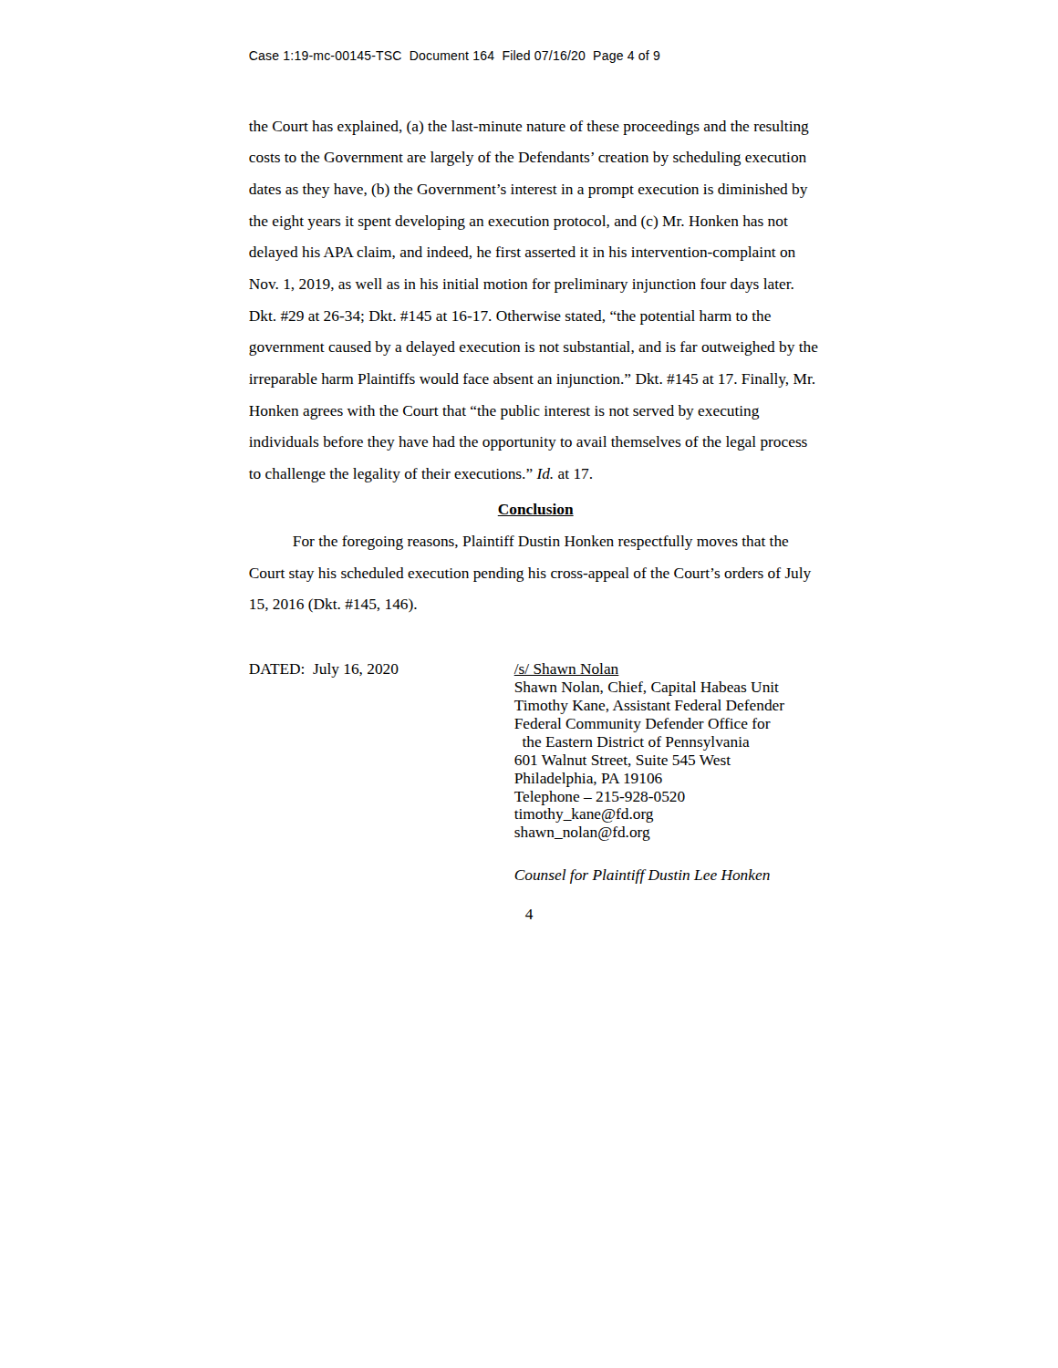Case 1:19-mc-00145-TSC Document 164 Filed 07/16/20 Page 4 of 9
the Court has explained, (a) the last-minute nature of these proceedings and the resulting costs to the Government are largely of the Defendants’ creation by scheduling execution dates as they have, (b) the Government’s interest in a prompt execution is diminished by the eight years it spent developing an execution protocol, and (c) Mr. Honken has not delayed his APA claim, and indeed, he first asserted it in his intervention-complaint on Nov. 1, 2019, as well as in his initial motion for preliminary injunction four days later. Dkt. #29 at 26-34; Dkt. #145 at 16-17. Otherwise stated, “the potential harm to the government caused by a delayed execution is not substantial, and is far outweighed by the irreparable harm Plaintiffs would face absent an injunction.” Dkt. #145 at 17. Finally, Mr. Honken agrees with the Court that “the public interest is not served by executing individuals before they have had the opportunity to avail themselves of the legal process to challenge the legality of their executions.” Id. at 17.
Conclusion
For the foregoing reasons, Plaintiff Dustin Honken respectfully moves that the Court stay his scheduled execution pending his cross-appeal of the Court’s orders of July 15, 2016 (Dkt. #145, 146).
DATED: July 16, 2020
/s/ Shawn Nolan
Shawn Nolan, Chief, Capital Habeas Unit
Timothy Kane, Assistant Federal Defender
Federal Community Defender Office for
the Eastern District of Pennsylvania
601 Walnut Street, Suite 545 West
Philadelphia, PA 19106
Telephone – 215-928-0520
timothy_kane@fd.org
shawn_nolan@fd.org
Counsel for Plaintiff Dustin Lee Honken
4